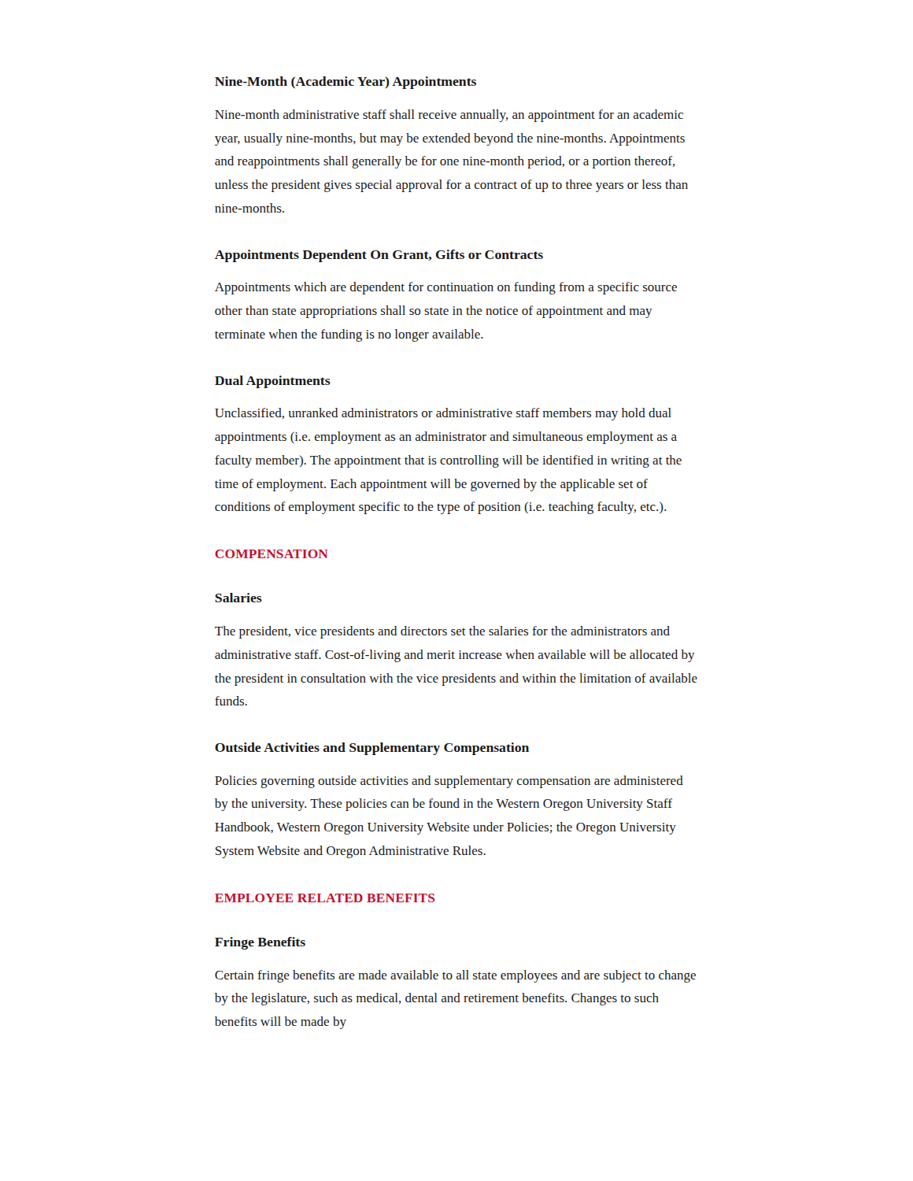Nine-Month (Academic Year) Appointments
Nine-month administrative staff shall receive annually, an appointment for an academic year, usually nine-months, but may be extended beyond the nine-months. Appointments and reappointments shall generally be for one nine-month period, or a portion thereof, unless the president gives special approval for a contract of up to three years or less than nine-months.
Appointments Dependent On Grant, Gifts or Contracts
Appointments which are dependent for continuation on funding from a specific source other than state appropriations shall so state in the notice of appointment and may terminate when the funding is no longer available.
Dual Appointments
Unclassified, unranked administrators or administrative staff members may hold dual appointments (i.e. employment as an administrator and simultaneous employment as a faculty member). The appointment that is controlling will be identified in writing at the time of employment. Each appointment will be governed by the applicable set of conditions of employment specific to the type of position (i.e. teaching faculty, etc.).
Compensation
Salaries
The president, vice presidents and directors set the salaries for the administrators and administrative staff. Cost-of-living and merit increase when available will be allocated by the president in consultation with the vice presidents and within the limitation of available funds.
Outside Activities and Supplementary Compensation
Policies governing outside activities and supplementary compensation are administered by the university. These policies can be found in the Western Oregon University Staff Handbook, Western Oregon University Website under Policies; the Oregon University System Website and Oregon Administrative Rules.
Employee Related Benefits
Fringe Benefits
Certain fringe benefits are made available to all state employees and are subject to change by the legislature, such as medical, dental and retirement benefits. Changes to such benefits will be made by